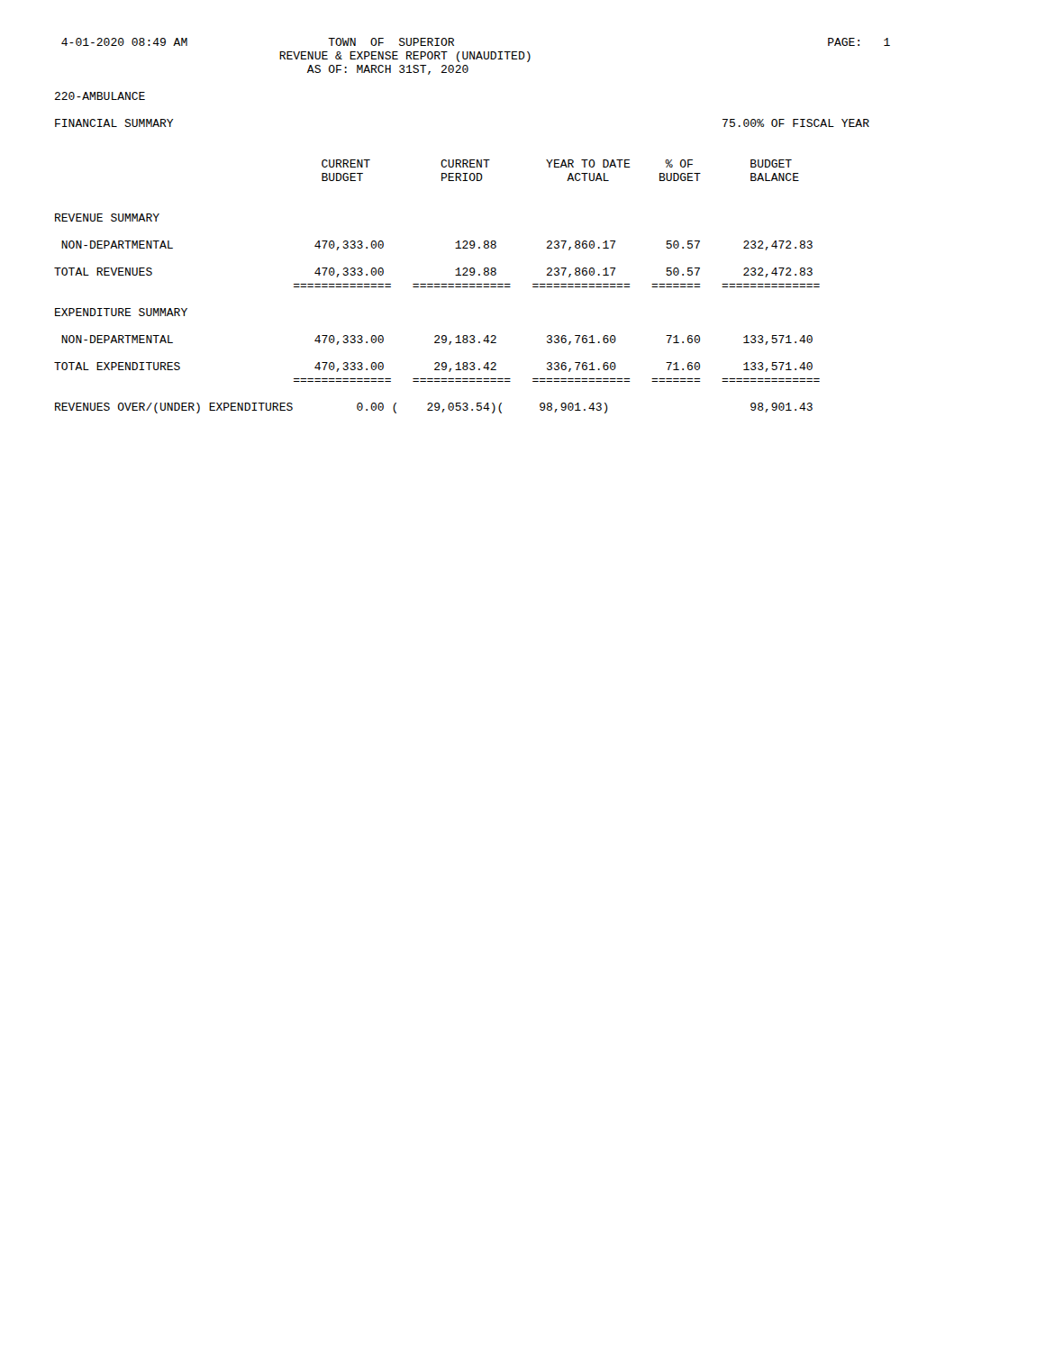4-01-2020 08:49 AM                    TOWN  OF  SUPERIOR                                                     PAGE:   1
                                REVENUE & EXPENSE REPORT (UNAUDITED)
                                    AS OF: MARCH 31ST, 2020

220-AMBULANCE

FINANCIAL SUMMARY                                                                              75.00% OF FISCAL YEAR


                                      CURRENT          CURRENT        YEAR TO DATE     % OF        BUDGET
                                      BUDGET           PERIOD            ACTUAL       BUDGET       BALANCE


REVENUE SUMMARY

 NON-DEPARTMENTAL                    470,333.00          129.88       237,860.17       50.57      232,472.83

TOTAL REVENUES                       470,333.00          129.88       237,860.17       50.57      232,472.83
                                  ==============   ==============   ==============   =======   ==============

EXPENDITURE SUMMARY

 NON-DEPARTMENTAL                    470,333.00       29,183.42       336,761.60       71.60      133,571.40

TOTAL EXPENDITURES                   470,333.00       29,183.42       336,761.60       71.60      133,571.40
                                  ==============   ==============   ==============   =======   ==============

REVENUES OVER/(UNDER) EXPENDITURES         0.00 (    29,053.54)(     98,901.43)                    98,901.43